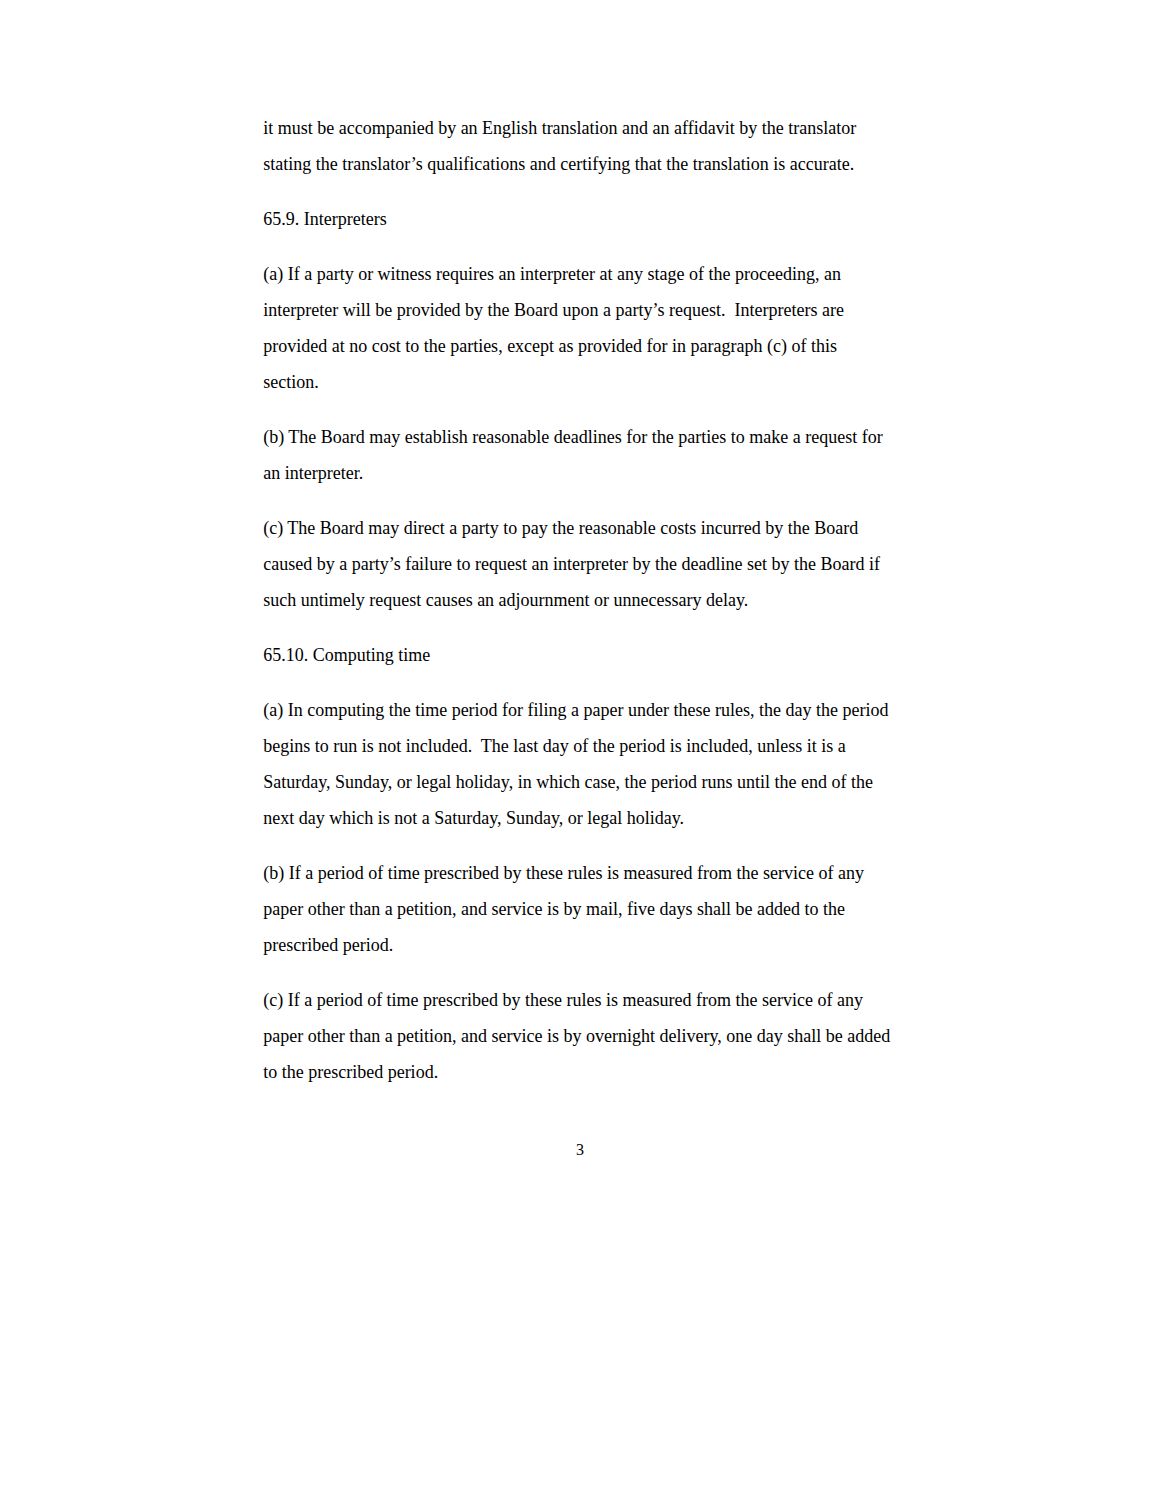it must be accompanied by an English translation and an affidavit by the translator stating the translator’s qualifications and certifying that the translation is accurate.
65.9. Interpreters
(a) If a party or witness requires an interpreter at any stage of the proceeding, an interpreter will be provided by the Board upon a party’s request. Interpreters are provided at no cost to the parties, except as provided for in paragraph (c) of this section.
(b) The Board may establish reasonable deadlines for the parties to make a request for an interpreter.
(c) The Board may direct a party to pay the reasonable costs incurred by the Board caused by a party’s failure to request an interpreter by the deadline set by the Board if such untimely request causes an adjournment or unnecessary delay.
65.10. Computing time
(a) In computing the time period for filing a paper under these rules, the day the period begins to run is not included. The last day of the period is included, unless it is a Saturday, Sunday, or legal holiday, in which case, the period runs until the end of the next day which is not a Saturday, Sunday, or legal holiday.
(b) If a period of time prescribed by these rules is measured from the service of any paper other than a petition, and service is by mail, five days shall be added to the prescribed period.
(c) If a period of time prescribed by these rules is measured from the service of any paper other than a petition, and service is by overnight delivery, one day shall be added to the prescribed period.
3